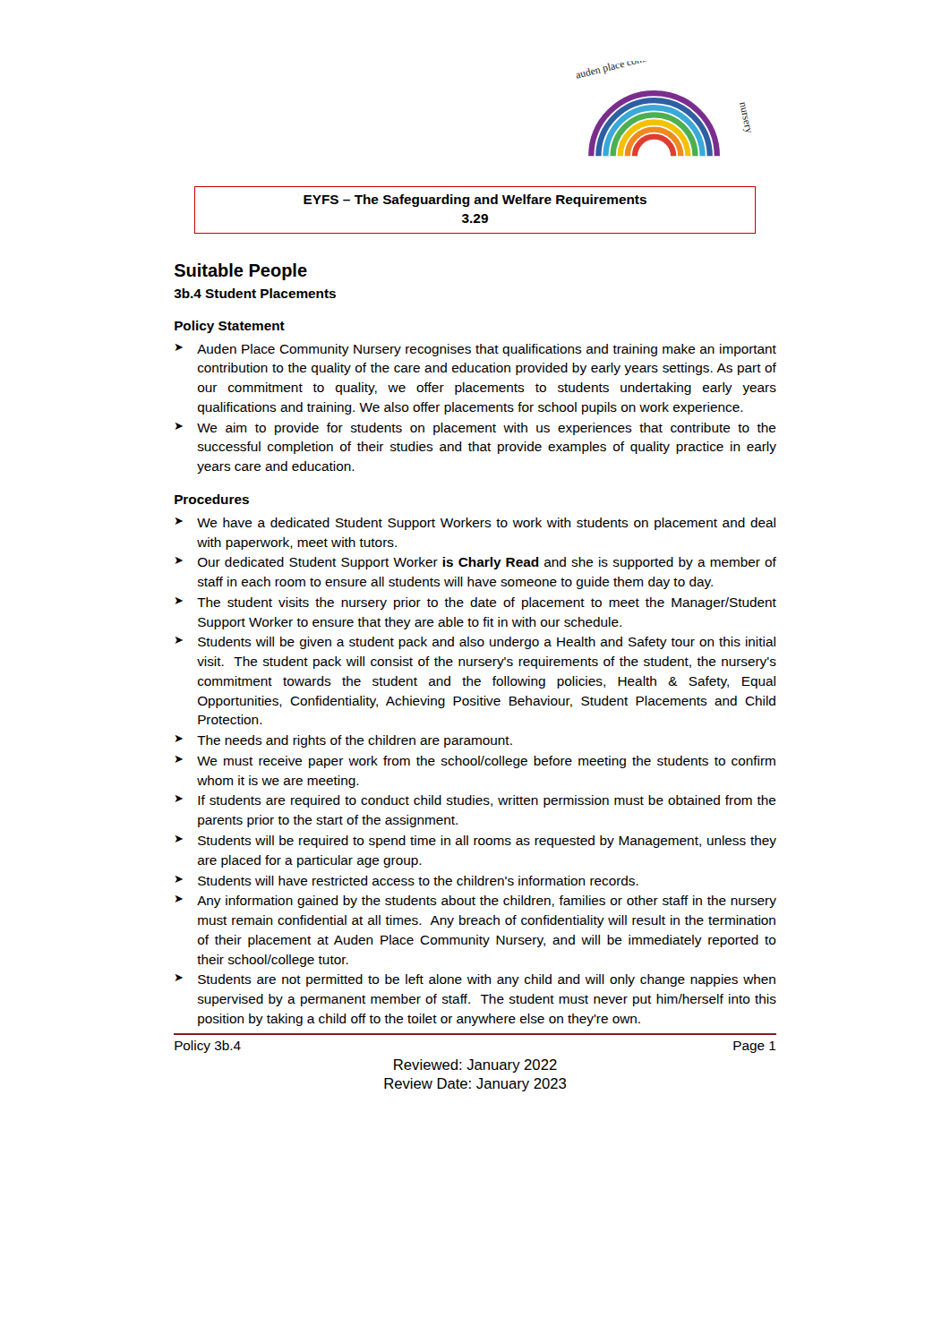auden place community nursery
EYFS – The Safeguarding and Welfare Requirements
3.29
Suitable People
3b.4 Student Placements
Policy Statement
Auden Place Community Nursery recognises that qualifications and training make an important contribution to the quality of the care and education provided by early years settings. As part of our commitment to quality, we offer placements to students undertaking early years qualifications and training. We also offer placements for school pupils on work experience.
We aim to provide for students on placement with us experiences that contribute to the successful completion of their studies and that provide examples of quality practice in early years care and education.
Procedures
We have a dedicated Student Support Workers to work with students on placement and deal with paperwork, meet with tutors.
Our dedicated Student Support Worker is Charly Read and she is supported by a member of staff in each room to ensure all students will have someone to guide them day to day.
The student visits the nursery prior to the date of placement to meet the Manager/Student Support Worker to ensure that they are able to fit in with our schedule.
Students will be given a student pack and also undergo a Health and Safety tour on this initial visit. The student pack will consist of the nursery's requirements of the student, the nursery's commitment towards the student and the following policies, Health & Safety, Equal Opportunities, Confidentiality, Achieving Positive Behaviour, Student Placements and Child Protection.
The needs and rights of the children are paramount.
We must receive paper work from the school/college before meeting the students to confirm whom it is we are meeting.
If students are required to conduct child studies, written permission must be obtained from the parents prior to the start of the assignment.
Students will be required to spend time in all rooms as requested by Management, unless they are placed for a particular age group.
Students will have restricted access to the children's information records.
Any information gained by the students about the children, families or other staff in the nursery must remain confidential at all times. Any breach of confidentiality will result in the termination of their placement at Auden Place Community Nursery, and will be immediately reported to their school/college tutor.
Students are not permitted to be left alone with any child and will only change nappies when supervised by a permanent member of staff. The student must never put him/herself into this position by taking a child off to the toilet or anywhere else on they're own.
Policy 3b.4 Page 1
Reviewed: January 2022
Review Date: January 2023